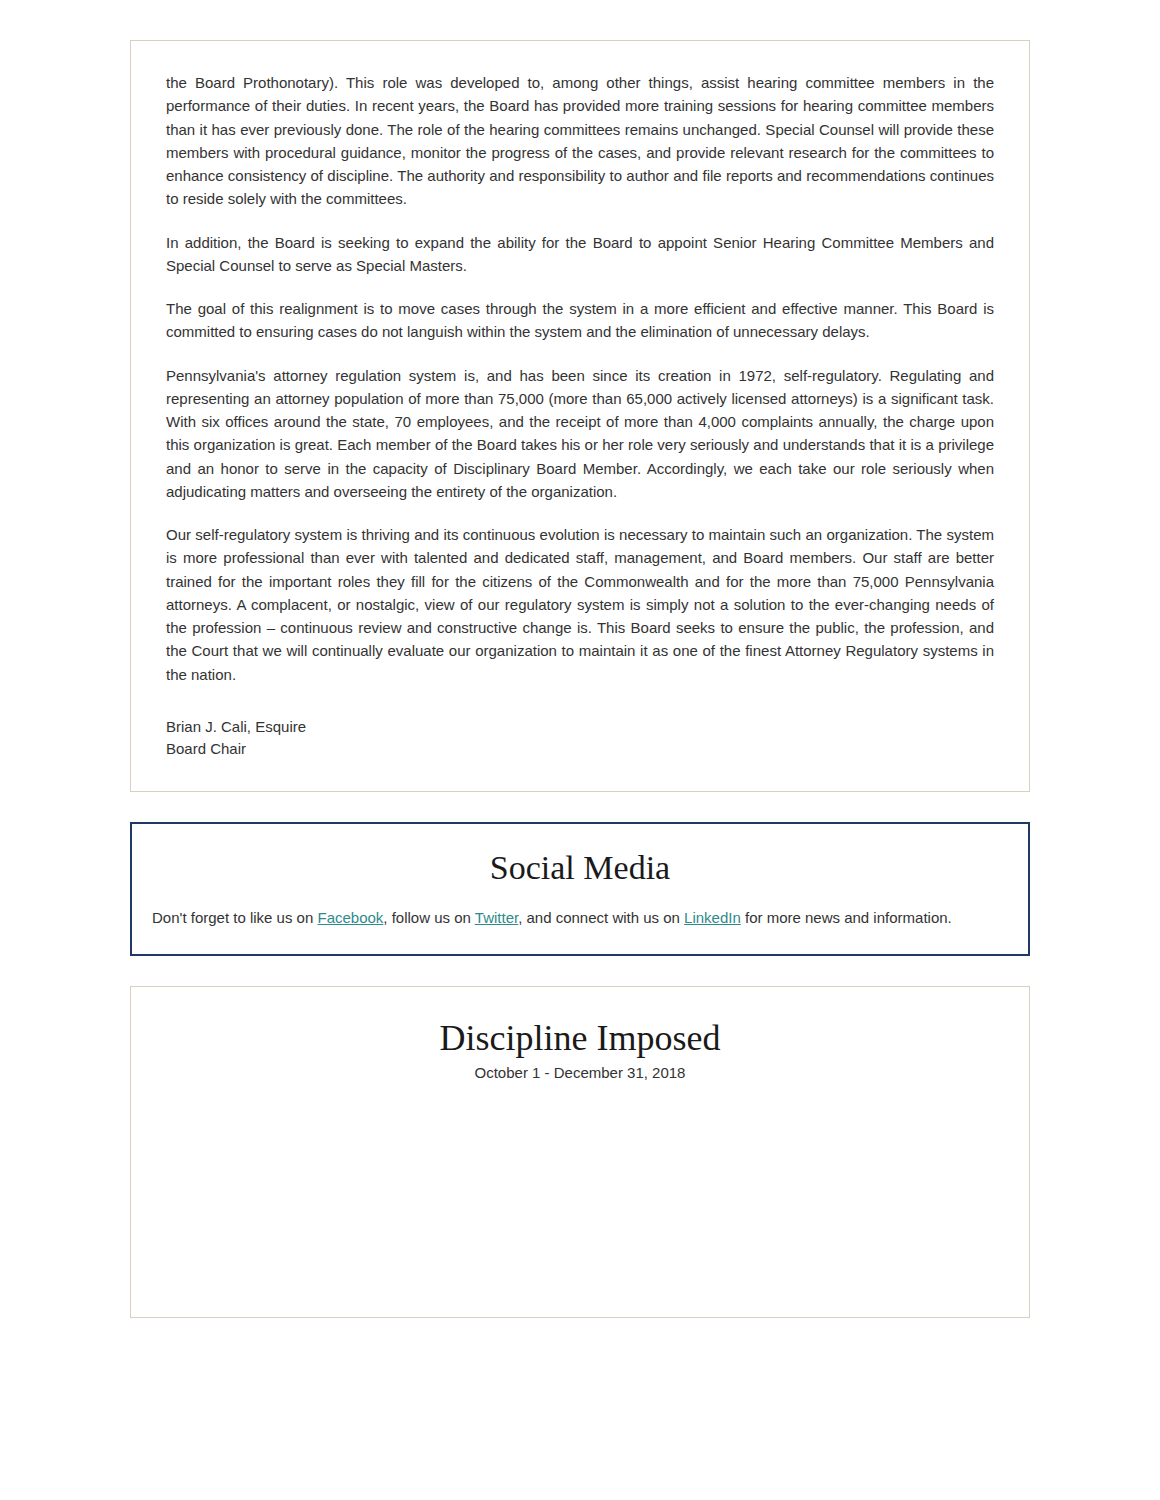the Board Prothonotary). This role was developed to, among other things, assist hearing committee members in the performance of their duties. In recent years, the Board has provided more training sessions for hearing committee members than it has ever previously done. The role of the hearing committees remains unchanged. Special Counsel will provide these members with procedural guidance, monitor the progress of the cases, and provide relevant research for the committees to enhance consistency of discipline. The authority and responsibility to author and file reports and recommendations continues to reside solely with the committees.
In addition, the Board is seeking to expand the ability for the Board to appoint Senior Hearing Committee Members and Special Counsel to serve as Special Masters.
The goal of this realignment is to move cases through the system in a more efficient and effective manner. This Board is committed to ensuring cases do not languish within the system and the elimination of unnecessary delays.
Pennsylvania's attorney regulation system is, and has been since its creation in 1972, self-regulatory. Regulating and representing an attorney population of more than 75,000 (more than 65,000 actively licensed attorneys) is a significant task. With six offices around the state, 70 employees, and the receipt of more than 4,000 complaints annually, the charge upon this organization is great. Each member of the Board takes his or her role very seriously and understands that it is a privilege and an honor to serve in the capacity of Disciplinary Board Member. Accordingly, we each take our role seriously when adjudicating matters and overseeing the entirety of the organization.
Our self-regulatory system is thriving and its continuous evolution is necessary to maintain such an organization. The system is more professional than ever with talented and dedicated staff, management, and Board members. Our staff are better trained for the important roles they fill for the citizens of the Commonwealth and for the more than 75,000 Pennsylvania attorneys. A complacent, or nostalgic, view of our regulatory system is simply not a solution to the ever-changing needs of the profession – continuous review and constructive change is. This Board seeks to ensure the public, the profession, and the Court that we will continually evaluate our organization to maintain it as one of the finest Attorney Regulatory systems in the nation.
Brian J. Cali, Esquire
Board Chair
Social Media
Don't forget to like us on Facebook, follow us on Twitter, and connect with us on LinkedIn for more news and information.
Discipline Imposed
October 1 - December 31, 2018